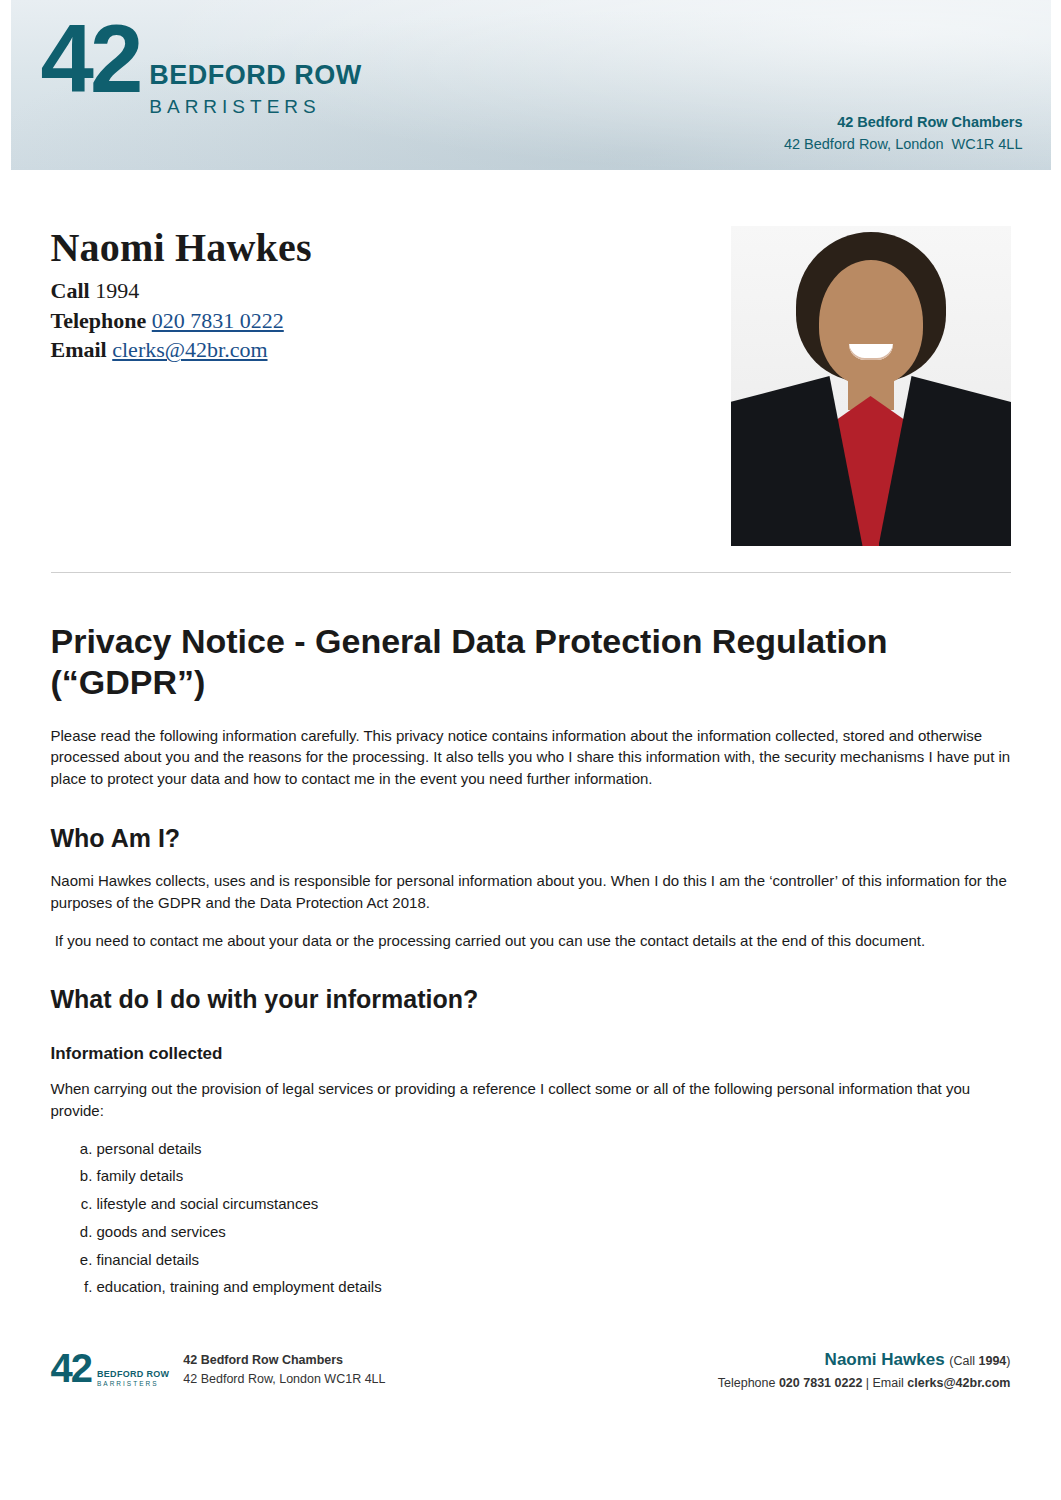42
BEDFORD ROW
BARRISTERS
42 Bedford Row Chambers
42 Bedford Row, London WC1R 4LL
Naomi Hawkes
Call 1994
Telephone 020 7831 0222
Email clerks@42br.com
Privacy Notice - General Data Protection Regulation (“GDPR”)
Please read the following information carefully. This privacy notice contains information about the information collected, stored and otherwise processed about you and the reasons for the processing. It also tells you who I share this information with, the security mechanisms I have put in place to protect your data and how to contact me in the event you need further information.
Who Am I?
Naomi Hawkes collects, uses and is responsible for personal information about you. When I do this I am the ‘controller’ of this information for the purposes of the GDPR and the Data Protection Act 2018.
If you need to contact me about your data or the processing carried out you can use the contact details at the end of this document.
What do I do with your information?
Information collected
When carrying out the provision of legal services or providing a reference I collect some or all of the following personal information that you provide:
personal details
family details
lifestyle and social circumstances
goods and services
financial details
education, training and employment details
42
BEDFORD ROW
BARRISTERS
42 Bedford Row Chambers
42 Bedford Row, London WC1R 4LL
Naomi Hawkes (Call 1994)
Telephone 020 7831 0222 | Email clerks@42br.com